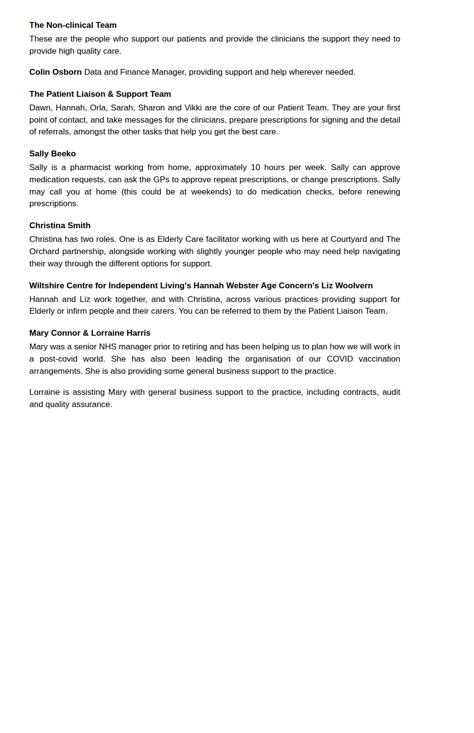The Non-clinical Team
These are the people who support our patients and provide the clinicians the support they need to provide high quality care.
Colin Osborn Data and Finance Manager, providing support and help wherever needed.
The Patient Liaison & Support Team
Dawn, Hannah, Orla, Sarah, Sharon and Vikki are the core of our Patient Team. They are your first point of contact, and take messages for the clinicians, prepare prescriptions for signing and the detail of referrals, amongst the other tasks that help you get the best care.
Sally Beeko
Sally is a pharmacist working from home, approximately 10 hours per week. Sally can approve medication requests, can ask the GPs to approve repeat prescriptions, or change prescriptions. Sally may call you at home (this could be at weekends) to do medication checks, before renewing prescriptions.
Christina Smith
Christina has two roles. One is as Elderly Care facilitator working with us here at Courtyard and The Orchard partnership, alongside working with slightly younger people who may need help navigating their way through the different options for support.
Wiltshire Centre for Independent Living's Hannah Webster Age Concern's Liz Woolvern
Hannah and Liz work together, and with Christina, across various practices providing support for Elderly or infirm people and their carers. You can be referred to them by the Patient Liaison Team.
Mary Connor & Lorraine Harris
Mary was a senior NHS manager prior to retiring and has been helping us to plan how we will work in a post-covid world. She has also been leading the organisation of our COVID vaccination arrangements. She is also providing some general business support to the practice.
Lorraine is assisting Mary with general business support to the practice, including contracts, audit and quality assurance.